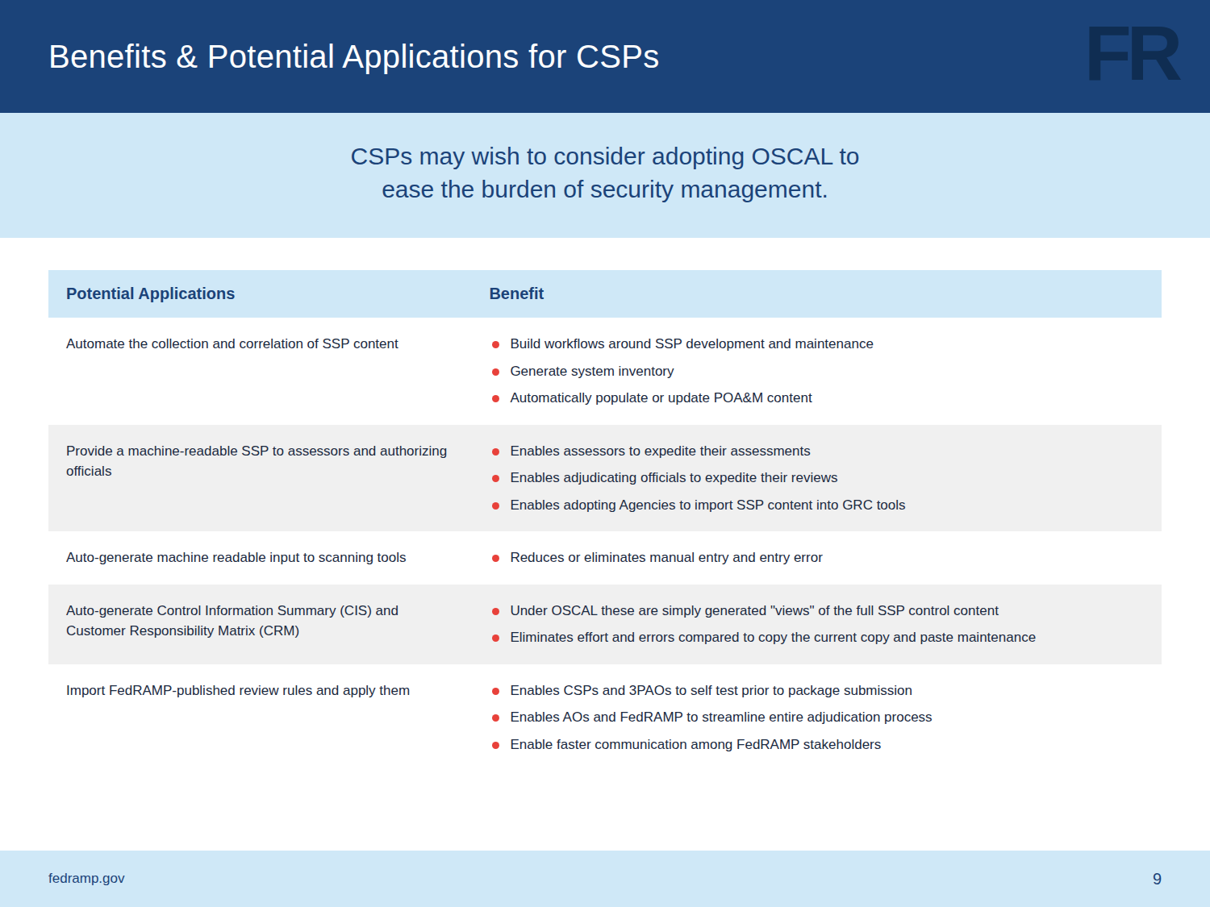Benefits & Potential Applications for CSPs
FR
CSPs may wish to consider adopting OSCAL to
ease the burden of security management.
| Potential Applications | Benefit |
| --- | --- |
| Automate the collection and correlation of SSP content | Build workflows around SSP development and maintenance Generate system inventory Automatically populate or update POA&M content |
| Provide a machine-readable SSP to assessors and authorizing officials | Enables assessors to expedite their assessments Enables adjudicating officials to expedite their reviews Enables adopting Agencies to import SSP content into GRC tools |
| Auto-generate machine readable input to scanning tools | Reduces or eliminates manual entry and entry error |
| Auto-generate Control Information Summary (CIS) and Customer Responsibility Matrix (CRM) | Under OSCAL these are simply generated "views" of the full SSP control content Eliminates effort and errors compared to copy the current copy and paste maintenance |
| Import FedRAMP-published review rules and apply them | Enables CSPs and 3PAOs to self test prior to package submission Enables AOs and FedRAMP to streamline entire adjudication process Enable faster communication among FedRAMP stakeholders |
fedramp.gov 9